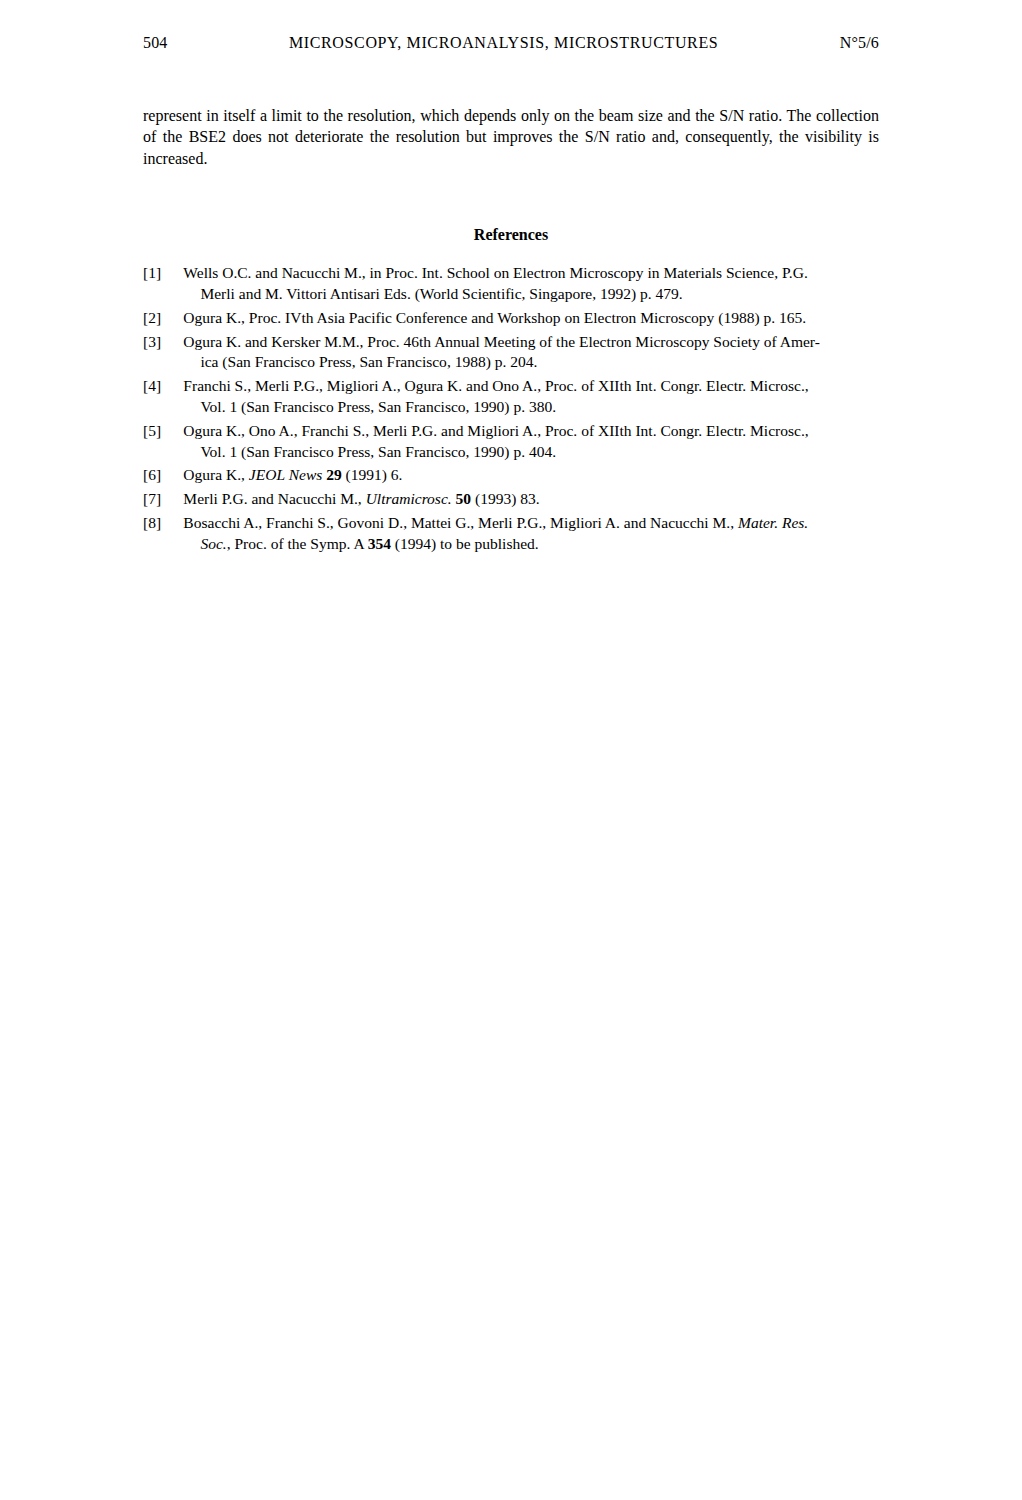504 MICROSCOPY, MICROANALYSIS, MICROSTRUCTURES N°5/6
represent in itself a limit to the resolution, which depends only on the beam size and the S/N ratio. The collection of the BSE2 does not deteriorate the resolution but improves the S/N ratio and, consequently, the visibility is increased.
References
[1] Wells O.C. and Nacucchi M., in Proc. Int. School on Electron Microscopy in Materials Science, P.G.Merli and M. Vittori Antisari Eds. (World Scientific, Singapore, 1992) p. 479.
[2] Ogura K., Proc. IVth Asia Pacific Conference and Workshop on Electron Microscopy (1988) p. 165.
[3] Ogura K. and Kersker M.M., Proc. 46th Annual Meeting of the Electron Microscopy Society of Amer-ica (San Francisco Press, San Francisco, 1988) p. 204.
[4] Franchi S., Merli P.G., Migliori A., Ogura K. and Ono A., Proc. of XIIth Int. Congr. Electr. Microsc.,Vol. 1 (San Francisco Press, San Francisco, 1990) p. 380.
[5] Ogura K., Ono A., Franchi S., Merli P.G. and Migliori A., Proc. of XIIth Int. Congr. Electr. Microsc.,Vol. 1 (San Francisco Press, San Francisco, 1990) p. 404.
[6] Ogura K., JEOL News 29 (1991) 6.
[7] Merli P.G. and Nacucchi M., Ultramicrosc. 50 (1993) 83.
[8] Bosacchi A., Franchi S., Govoni D., Mattei G., Merli P.G., Migliori A. and Nacucchi M., Mater. Res.Soc., Proc. of the Symp. A 354 (1994) to be published.